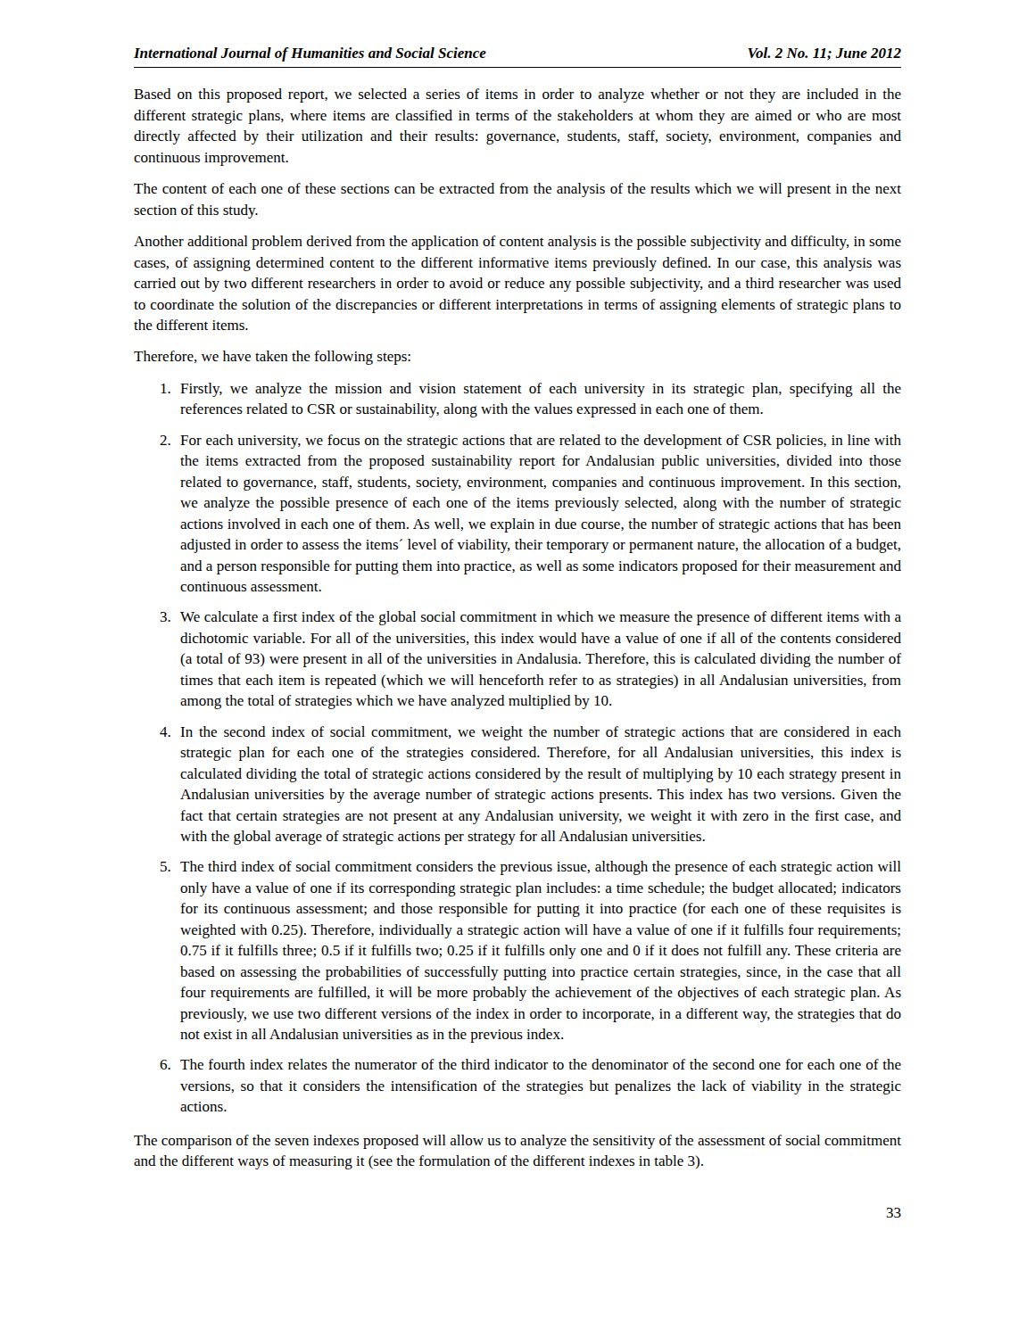International Journal of Humanities and Social Science Vol. 2 No. 11; June 2012
Based on this proposed report, we selected a series of items in order to analyze whether or not they are included in the different strategic plans, where items are classified in terms of the stakeholders at whom they are aimed or who are most directly affected by their utilization and their results: governance, students, staff, society, environment, companies and continuous improvement.
The content of each one of these sections can be extracted from the analysis of the results which we will present in the next section of this study.
Another additional problem derived from the application of content analysis is the possible subjectivity and difficulty, in some cases, of assigning determined content to the different informative items previously defined. In our case, this analysis was carried out by two different researchers in order to avoid or reduce any possible subjectivity, and a third researcher was used to coordinate the solution of the discrepancies or different interpretations in terms of assigning elements of strategic plans to the different items.
Therefore, we have taken the following steps:
Firstly, we analyze the mission and vision statement of each university in its strategic plan, specifying all the references related to CSR or sustainability, along with the values expressed in each one of them.
For each university, we focus on the strategic actions that are related to the development of CSR policies, in line with the items extracted from the proposed sustainability report for Andalusian public universities, divided into those related to governance, staff, students, society, environment, companies and continuous improvement. In this section, we analyze the possible presence of each one of the items previously selected, along with the number of strategic actions involved in each one of them. As well, we explain in due course, the number of strategic actions that has been adjusted in order to assess the items´ level of viability, their temporary or permanent nature, the allocation of a budget, and a person responsible for putting them into practice, as well as some indicators proposed for their measurement and continuous assessment.
We calculate a first index of the global social commitment in which we measure the presence of different items with a dichotomic variable. For all of the universities, this index would have a value of one if all of the contents considered (a total of 93) were present in all of the universities in Andalusia. Therefore, this is calculated dividing the number of times that each item is repeated (which we will henceforth refer to as strategies) in all Andalusian universities, from among the total of strategies which we have analyzed multiplied by 10.
In the second index of social commitment, we weight the number of strategic actions that are considered in each strategic plan for each one of the strategies considered. Therefore, for all Andalusian universities, this index is calculated dividing the total of strategic actions considered by the result of multiplying by 10 each strategy present in Andalusian universities by the average number of strategic actions presents. This index has two versions. Given the fact that certain strategies are not present at any Andalusian university, we weight it with zero in the first case, and with the global average of strategic actions per strategy for all Andalusian universities.
The third index of social commitment considers the previous issue, although the presence of each strategic action will only have a value of one if its corresponding strategic plan includes: a time schedule; the budget allocated; indicators for its continuous assessment; and those responsible for putting it into practice (for each one of these requisites is weighted with 0.25). Therefore, individually a strategic action will have a value of one if it fulfills four requirements; 0.75 if it fulfills three; 0.5 if it fulfills two; 0.25 if it fulfills only one and 0 if it does not fulfill any. These criteria are based on assessing the probabilities of successfully putting into practice certain strategies, since, in the case that all four requirements are fulfilled, it will be more probably the achievement of the objectives of each strategic plan. As previously, we use two different versions of the index in order to incorporate, in a different way, the strategies that do not exist in all Andalusian universities as in the previous index.
The fourth index relates the numerator of the third indicator to the denominator of the second one for each one of the versions, so that it considers the intensification of the strategies but penalizes the lack of viability in the strategic actions.
The comparison of the seven indexes proposed will allow us to analyze the sensitivity of the assessment of social commitment and the different ways of measuring it (see the formulation of the different indexes in table 3).
33